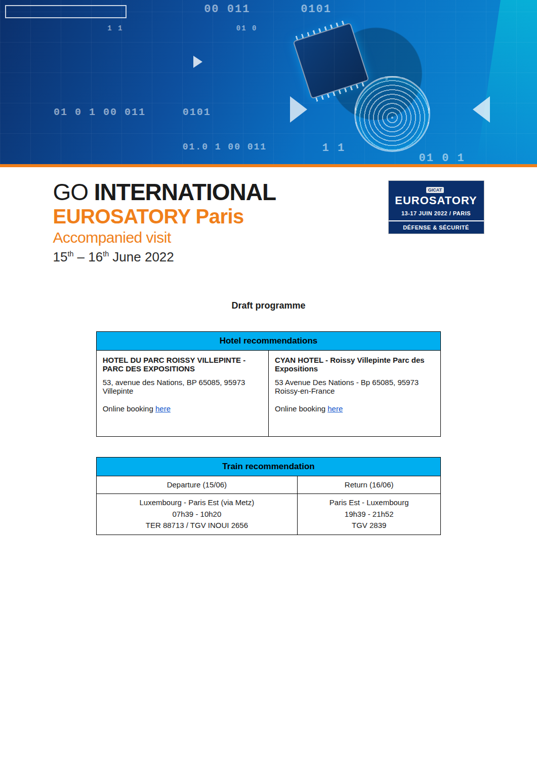00 011 0101 1 1 01 0 01 0 1 00 011 0101 01.0 1 00 011 1 1 01 0 1
GO INTERNATIONAL
EUROSATORY Paris
Accompanied visit
15th – 16th June 2022
GICAT EUROSATORY
13-17 JUIN 2022 / PARIS
DÉFENSE & SÉCURITÉ
Draft programme
| Hotel recommendations |
| --- |
| HOTEL DU PARC ROISSY VILLEPINTE - PARC DES EXPOSITIONS 53, avenue des Nations, BP 65085, 95973 Villepinte Online booking here | CYAN HOTEL - Roissy Villepinte Parc des Expositions 53 Avenue Des Nations - Bp 65085, 95973 Roissy-en-France Online booking here |
| Train recommendation |
| --- |
| Departure (15/06) | Return (16/06) |
| Luxembourg - Paris Est (via Metz) 07h39 - 10h20 TER 88713 / TGV INOUI 2656 | Paris Est - Luxembourg 19h39 - 21h52 TGV 2839 |